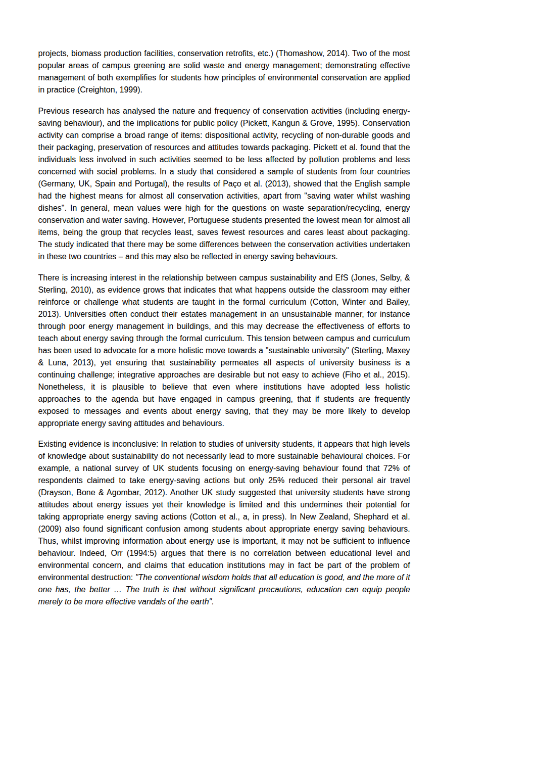projects, biomass production facilities, conservation retrofits, etc.) (Thomashow, 2014). Two of the most popular areas of campus greening are solid waste and energy management; demonstrating effective management of both exemplifies for students how principles of environmental conservation are applied in practice (Creighton, 1999).
Previous research has analysed the nature and frequency of conservation activities (including energy-saving behaviour), and the implications for public policy (Pickett, Kangun & Grove, 1995). Conservation activity can comprise a broad range of items: dispositional activity, recycling of non-durable goods and their packaging, preservation of resources and attitudes towards packaging. Pickett et al. found that the individuals less involved in such activities seemed to be less affected by pollution problems and less concerned with social problems. In a study that considered a sample of students from four countries (Germany, UK, Spain and Portugal), the results of Paço et al. (2013), showed that the English sample had the highest means for almost all conservation activities, apart from "saving water whilst washing dishes". In general, mean values were high for the questions on waste separation/recycling, energy conservation and water saving. However, Portuguese students presented the lowest mean for almost all items, being the group that recycles least, saves fewest resources and cares least about packaging. The study indicated that there may be some differences between the conservation activities undertaken in these two countries – and this may also be reflected in energy saving behaviours.
There is increasing interest in the relationship between campus sustainability and EfS (Jones, Selby, & Sterling, 2010), as evidence grows that indicates that what happens outside the classroom may either reinforce or challenge what students are taught in the formal curriculum (Cotton, Winter and Bailey, 2013). Universities often conduct their estates management in an unsustainable manner, for instance through poor energy management in buildings, and this may decrease the effectiveness of efforts to teach about energy saving through the formal curriculum. This tension between campus and curriculum has been used to advocate for a more holistic move towards a "sustainable university" (Sterling, Maxey & Luna, 2013), yet ensuring that sustainability permeates all aspects of university business is a continuing challenge; integrative approaches are desirable but not easy to achieve (Fiho et al., 2015). Nonetheless, it is plausible to believe that even where institutions have adopted less holistic approaches to the agenda but have engaged in campus greening, that if students are frequently exposed to messages and events about energy saving, that they may be more likely to develop appropriate energy saving attitudes and behaviours.
Existing evidence is inconclusive: In relation to studies of university students, it appears that high levels of knowledge about sustainability do not necessarily lead to more sustainable behavioural choices. For example, a national survey of UK students focusing on energy-saving behaviour found that 72% of respondents claimed to take energy-saving actions but only 25% reduced their personal air travel (Drayson, Bone & Agombar, 2012). Another UK study suggested that university students have strong attitudes about energy issues yet their knowledge is limited and this undermines their potential for taking appropriate energy saving actions (Cotton et al., a, in press). In New Zealand, Shephard et al. (2009) also found significant confusion among students about appropriate energy saving behaviours. Thus, whilst improving information about energy use is important, it may not be sufficient to influence behaviour. Indeed, Orr (1994:5) argues that there is no correlation between educational level and environmental concern, and claims that education institutions may in fact be part of the problem of environmental destruction: "The conventional wisdom holds that all education is good, and the more of it one has, the better … The truth is that without significant precautions, education can equip people merely to be more effective vandals of the earth".